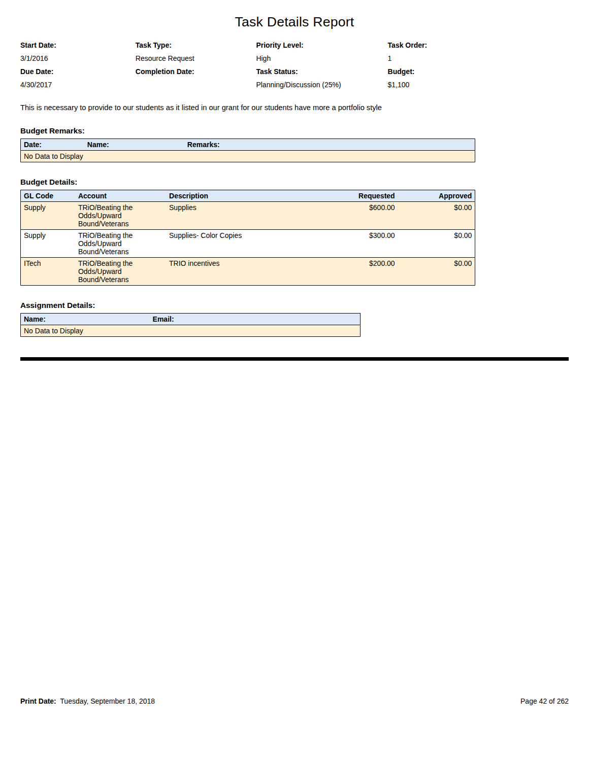Task Details Report
| Start Date: | Task Type: | Priority Level: | Task Order: |
| 3/1/2016 | Resource Request | High | 1 |
| Due Date: | Completion Date: | Task Status: | Budget: |
| 4/30/2017 | | Planning/Discussion (25%) | $1,100 |
This is necessary to provide to our students as it listed in our grant for our students have more a portfolio style
Budget Remarks:
| Date: | Name: | Remarks: |
| --- | --- | --- |
| No Data to Display |
Budget Details:
| GL Code | Account | Description | Requested | Approved |
| --- | --- | --- | --- | --- |
| Supply | TRiO/Beating the Odds/Upward Bound/Veterans | Supplies | $600.00 | $0.00 |
| Supply | TRiO/Beating the Odds/Upward Bound/Veterans | Supplies- Color Copies | $300.00 | $0.00 |
| ITech | TRiO/Beating the Odds/Upward Bound/Veterans | TRIO incentives | $200.00 | $0.00 |
Assignment Details:
| Name: | Email: |
| --- | --- |
| No Data to Display |
Print Date: Tuesday, September 18, 2018 Page 42 of 262